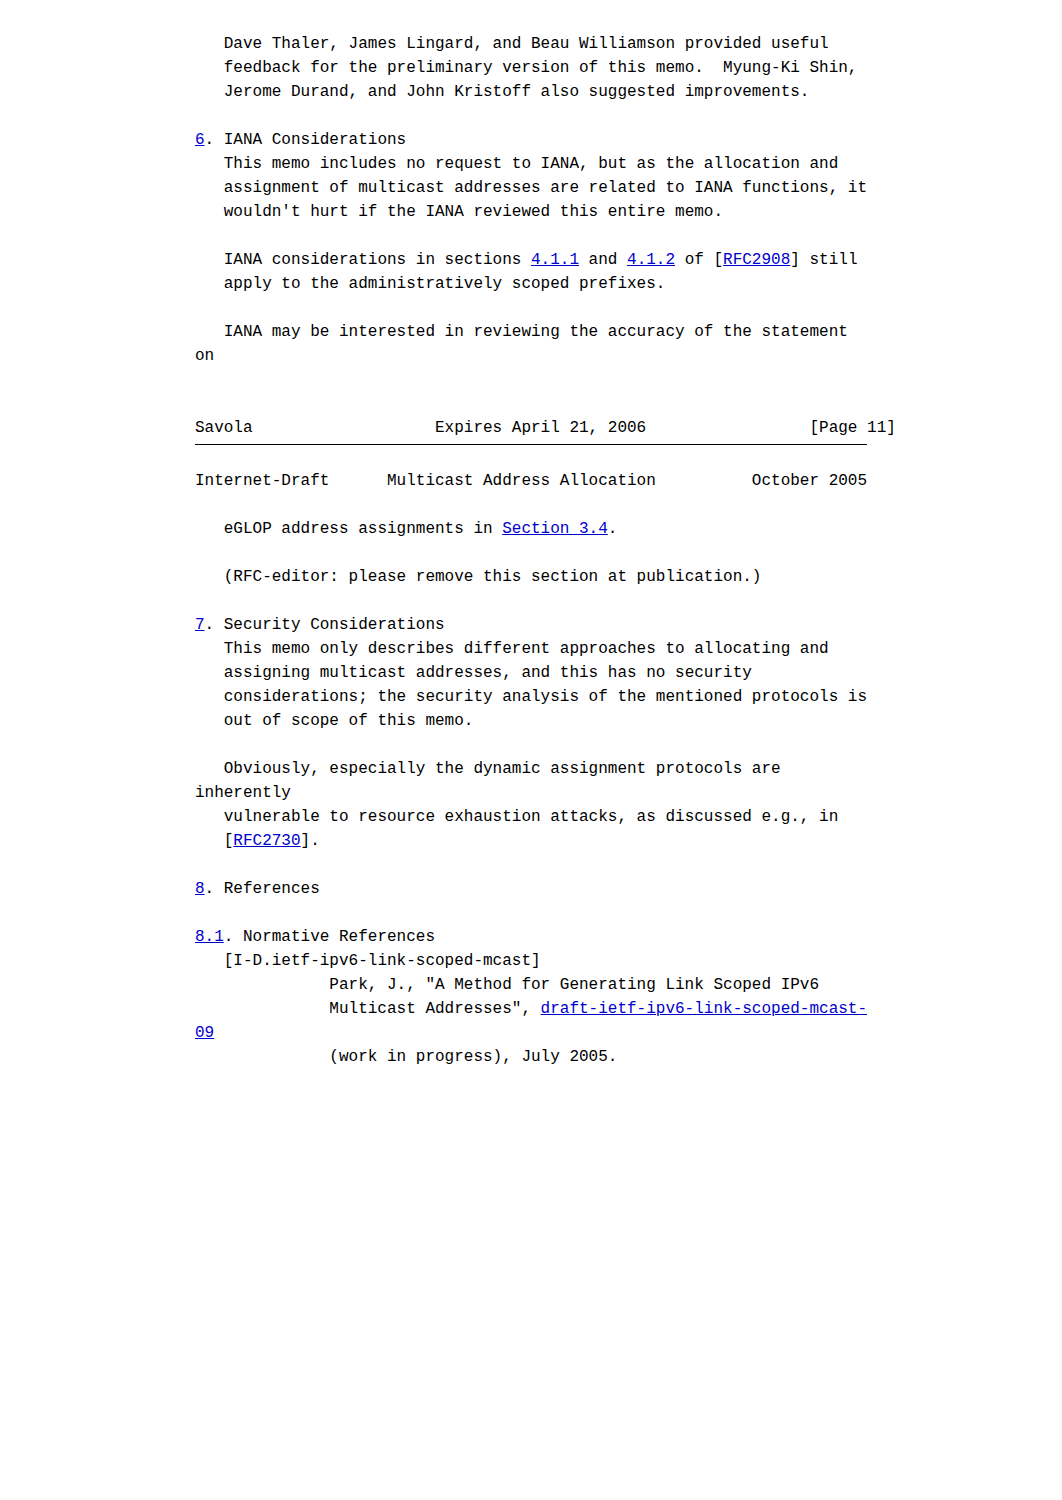Dave Thaler, James Lingard, and Beau Williamson provided useful
   feedback for the preliminary version of this memo.  Myung-Ki Shin,
   Jerome Durand, and John Kristoff also suggested improvements.
6. IANA Considerations
   This memo includes no request to IANA, but as the allocation and
   assignment of multicast addresses are related to IANA functions, it
   wouldn't hurt if the IANA reviewed this entire memo.

   IANA considerations in sections 4.1.1 and 4.1.2 of [RFC2908] still
   apply to the administratively scoped prefixes.

   IANA may be interested in reviewing the accuracy of the statement on
Savola Expires April 21, 2006 [Page 11]
Internet-Draft Multicast Address Allocation October 2005
   eGLOP address assignments in Section 3.4.

   (RFC-editor: please remove this section at publication.)
7. Security Considerations
   This memo only describes different approaches to allocating and
   assigning multicast addresses, and this has no security
   considerations; the security analysis of the mentioned protocols is
   out of scope of this memo.

   Obviously, especially the dynamic assignment protocols are inherently
   vulnerable to resource exhaustion attacks, as discussed e.g., in
   [RFC2730].
8. References
8.1. Normative References
   [I-D.ietf-ipv6-link-scoped-mcast]
              Park, J., "A Method for Generating Link Scoped IPv6
              Multicast Addresses", draft-ietf-ipv6-link-scoped-mcast-09
              (work in progress), July 2005.